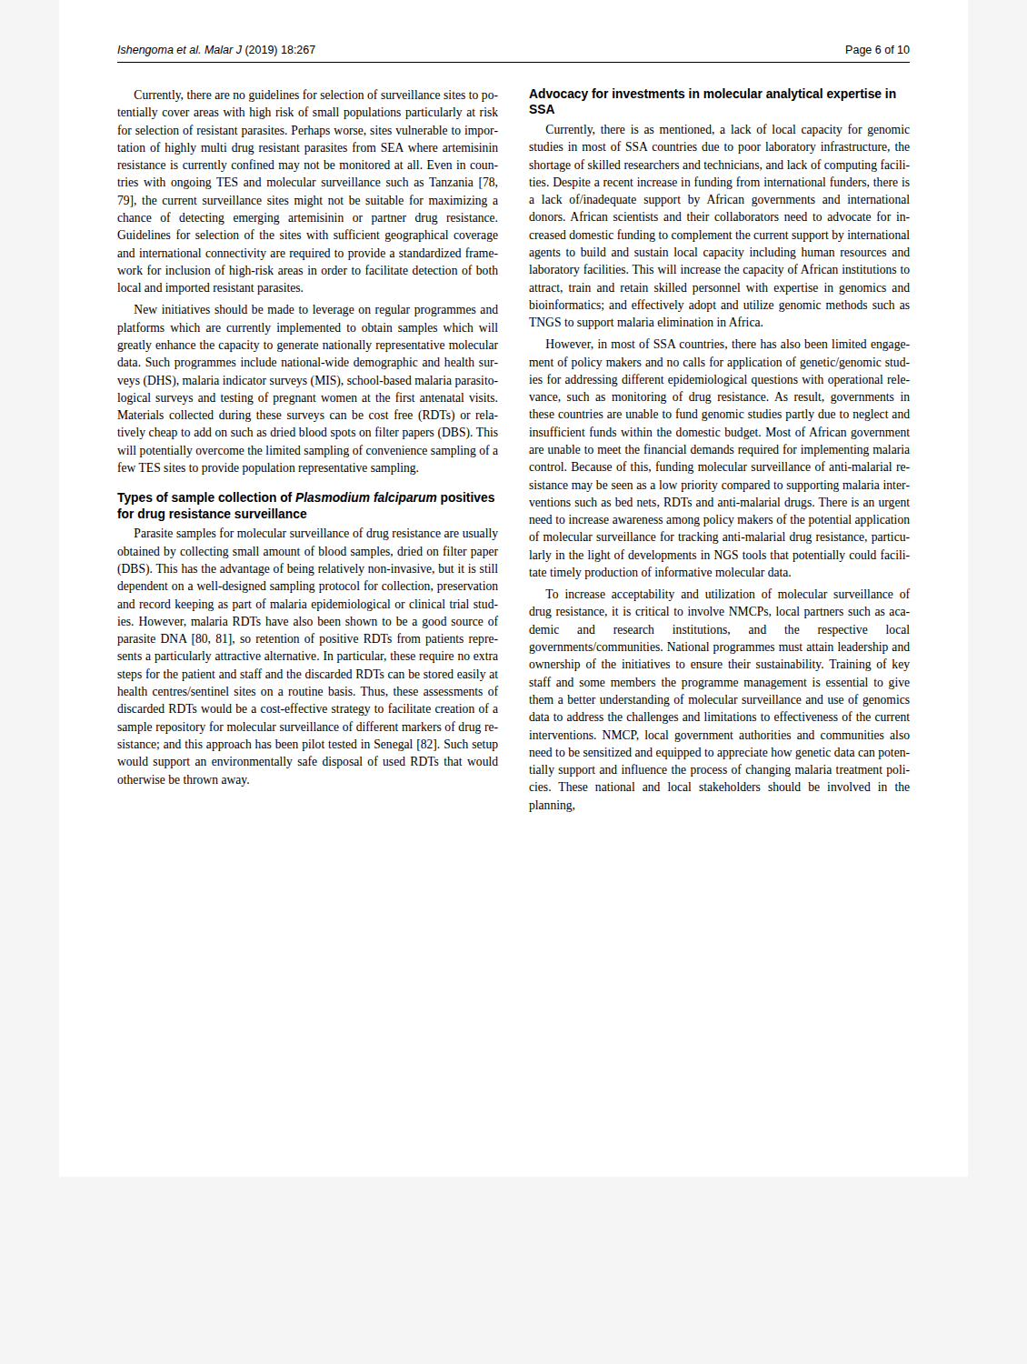Ishengoma et al. Malar J (2019) 18:267
Page 6 of 10
Currently, there are no guidelines for selection of surveillance sites to potentially cover areas with high risk of small populations particularly at risk for selection of resistant parasites. Perhaps worse, sites vulnerable to importation of highly multi drug resistant parasites from SEA where artemisinin resistance is currently confined may not be monitored at all. Even in countries with ongoing TES and molecular surveillance such as Tanzania [78, 79], the current surveillance sites might not be suitable for maximizing a chance of detecting emerging artemisinin or partner drug resistance. Guidelines for selection of the sites with sufficient geographical coverage and international connectivity are required to provide a standardized framework for inclusion of high-risk areas in order to facilitate detection of both local and imported resistant parasites.
New initiatives should be made to leverage on regular programmes and platforms which are currently implemented to obtain samples which will greatly enhance the capacity to generate nationally representative molecular data. Such programmes include national-wide demographic and health surveys (DHS), malaria indicator surveys (MIS), school-based malaria parasitological surveys and testing of pregnant women at the first antenatal visits. Materials collected during these surveys can be cost free (RDTs) or relatively cheap to add on such as dried blood spots on filter papers (DBS). This will potentially overcome the limited sampling of convenience sampling of a few TES sites to provide population representative sampling.
Types of sample collection of Plasmodium falciparum positives for drug resistance surveillance
Parasite samples for molecular surveillance of drug resistance are usually obtained by collecting small amount of blood samples, dried on filter paper (DBS). This has the advantage of being relatively non-invasive, but it is still dependent on a well-designed sampling protocol for collection, preservation and record keeping as part of malaria epidemiological or clinical trial studies. However, malaria RDTs have also been shown to be a good source of parasite DNA [80, 81], so retention of positive RDTs from patients represents a particularly attractive alternative. In particular, these require no extra steps for the patient and staff and the discarded RDTs can be stored easily at health centres/sentinel sites on a routine basis. Thus, these assessments of discarded RDTs would be a cost-effective strategy to facilitate creation of a sample repository for molecular surveillance of different markers of drug resistance; and this approach has been pilot tested in Senegal [82]. Such setup would support an environmentally safe disposal of used RDTs that would otherwise be thrown away.
Advocacy for investments in molecular analytical expertise in SSA
Currently, there is as mentioned, a lack of local capacity for genomic studies in most of SSA countries due to poor laboratory infrastructure, the shortage of skilled researchers and technicians, and lack of computing facilities. Despite a recent increase in funding from international funders, there is a lack of/inadequate support by African governments and international donors. African scientists and their collaborators need to advocate for increased domestic funding to complement the current support by international agents to build and sustain local capacity including human resources and laboratory facilities. This will increase the capacity of African institutions to attract, train and retain skilled personnel with expertise in genomics and bioinformatics; and effectively adopt and utilize genomic methods such as TNGS to support malaria elimination in Africa.
However, in most of SSA countries, there has also been limited engagement of policy makers and no calls for application of genetic/genomic studies for addressing different epidemiological questions with operational relevance, such as monitoring of drug resistance. As result, governments in these countries are unable to fund genomic studies partly due to neglect and insufficient funds within the domestic budget. Most of African government are unable to meet the financial demands required for implementing malaria control. Because of this, funding molecular surveillance of anti-malarial resistance may be seen as a low priority compared to supporting malaria interventions such as bed nets, RDTs and anti-malarial drugs. There is an urgent need to increase awareness among policy makers of the potential application of molecular surveillance for tracking anti-malarial drug resistance, particularly in the light of developments in NGS tools that potentially could facilitate timely production of informative molecular data.
To increase acceptability and utilization of molecular surveillance of drug resistance, it is critical to involve NMCPs, local partners such as academic and research institutions, and the respective local governments/communities. National programmes must attain leadership and ownership of the initiatives to ensure their sustainability. Training of key staff and some members the programme management is essential to give them a better understanding of molecular surveillance and use of genomics data to address the challenges and limitations to effectiveness of the current interventions. NMCP, local government authorities and communities also need to be sensitized and equipped to appreciate how genetic data can potentially support and influence the process of changing malaria treatment policies. These national and local stakeholders should be involved in the planning,